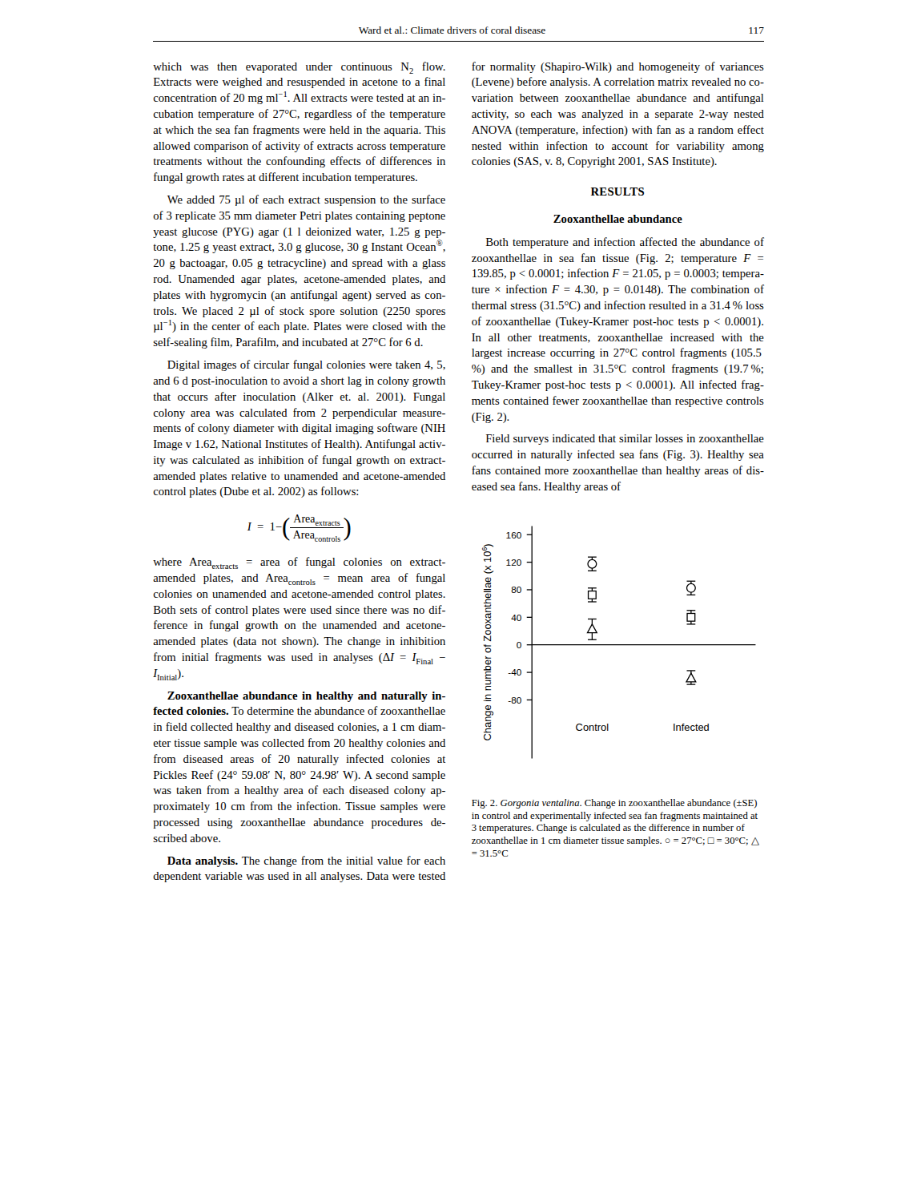Ward et al.: Climate drivers of coral disease 117
which was then evaporated under continuous N2 flow. Extracts were weighed and resuspended in acetone to a final concentration of 20 mg ml−1. All extracts were tested at an incubation temperature of 27°C, regardless of the temperature at which the sea fan fragments were held in the aquaria. This allowed comparison of activity of extracts across temperature treatments without the confounding effects of differences in fungal growth rates at different incubation temperatures.
We added 75 µl of each extract suspension to the surface of 3 replicate 35 mm diameter Petri plates containing peptone yeast glucose (PYG) agar (1 l deionized water, 1.25 g peptone, 1.25 g yeast extract, 3.0 g glucose, 30 g Instant Ocean®, 20 g bactoagar, 0.05 g tetracycline) and spread with a glass rod. Unamended agar plates, acetone-amended plates, and plates with hygromycin (an antifungal agent) served as controls. We placed 2 µl of stock spore solution (2250 spores µl−1) in the center of each plate. Plates were closed with the self-sealing film, Parafilm, and incubated at 27°C for 6 d.
Digital images of circular fungal colonies were taken 4, 5, and 6 d post-inoculation to avoid a short lag in colony growth that occurs after inoculation (Alker et. al. 2001). Fungal colony area was calculated from 2 perpendicular measurements of colony diameter with digital imaging software (NIH Image v 1.62, National Institutes of Health). Antifungal activity was calculated as inhibition of fungal growth on extract-amended plates relative to unamended and acetone-amended control plates (Dube et al. 2002) as follows:
I = 1−(Areaextracts Areacontrols)
where Areaextracts = area of fungal colonies on extract-amended plates, and Areacontrols = mean area of fungal colonies on unamended and acetone-amended control plates. Both sets of control plates were used since there was no difference in fungal growth on the unamended and acetone-amended plates (data not shown). The change in inhibition from initial fragments was used in analyses (ΔI = IFinal − IInitial).
Zooxanthellae abundance in healthy and naturally infected colonies. To determine the abundance of zooxanthellae in field collected healthy and diseased colonies, a 1 cm diameter tissue sample was collected from 20 healthy colonies and from diseased areas of 20 naturally infected colonies at Pickles Reef (24° 59.08′ N, 80° 24.98′ W). A second sample was taken from a healthy area of each diseased colony approximately 10 cm from the infection. Tissue samples were processed using zooxanthellae abundance procedures described above.
Data analysis. The change from the initial value for each dependent variable was used in all analyses. Data were tested for normality (Shapiro-Wilk) and homogeneity of variances (Levene) before analysis. A correlation matrix revealed no covariation between zooxanthellae abundance and antifungal activity, so each was analyzed in a separate 2-way nested ANOVA (temperature, infection) with fan as a random effect nested within infection to account for variability among colonies (SAS, v. 8, Copyright 2001, SAS Institute).
Results
Zooxanthellae abundance
Both temperature and infection affected the abundance of zooxanthellae in sea fan tissue (Fig. 2; temperature F = 139.85, p < 0.0001; infection F = 21.05, p = 0.0003; temperature × infection F = 4.30, p = 0.0148). The combination of thermal stress (31.5°C) and infection resulted in a 31.4 % loss of zooxanthellae (Tukey-Kramer post-hoc tests p < 0.0001). In all other treatments, zooxanthellae increased with the largest increase occurring in 27°C control fragments (105.5 %) and the smallest in 31.5°C control fragments (19.7 %; Tukey-Kramer post-hoc tests p < 0.0001). All infected fragments contained fewer zooxanthellae than respective controls (Fig. 2).
Field surveys indicated that similar losses in zooxanthellae occurred in naturally infected sea fans (Fig. 3). Healthy sea fans contained more zooxanthellae than healthy areas of diseased sea fans. Healthy areas of
160 120 80 40 0 -40 -80 Change in number of Zooxanthellae (x 106) Control Infected
Fig. 2. Gorgonia ventalina. Change in zooxanthellae abundance (±SE) in control and experimentally infected sea fan fragments maintained at 3 temperatures. Change is calculated as the difference in number of zooxanthellae in 1 cm diameter tissue samples. ○ = 27°C; □ = 30°C; △ = 31.5°C